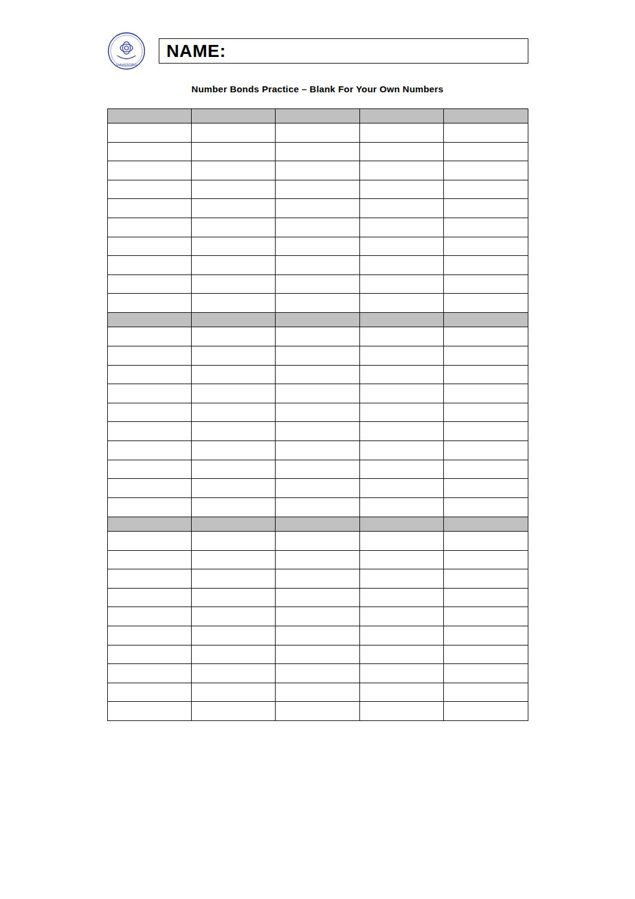LIAHSSORO
NAME:
Number Bonds Practice – Blank For Your Own Numbers